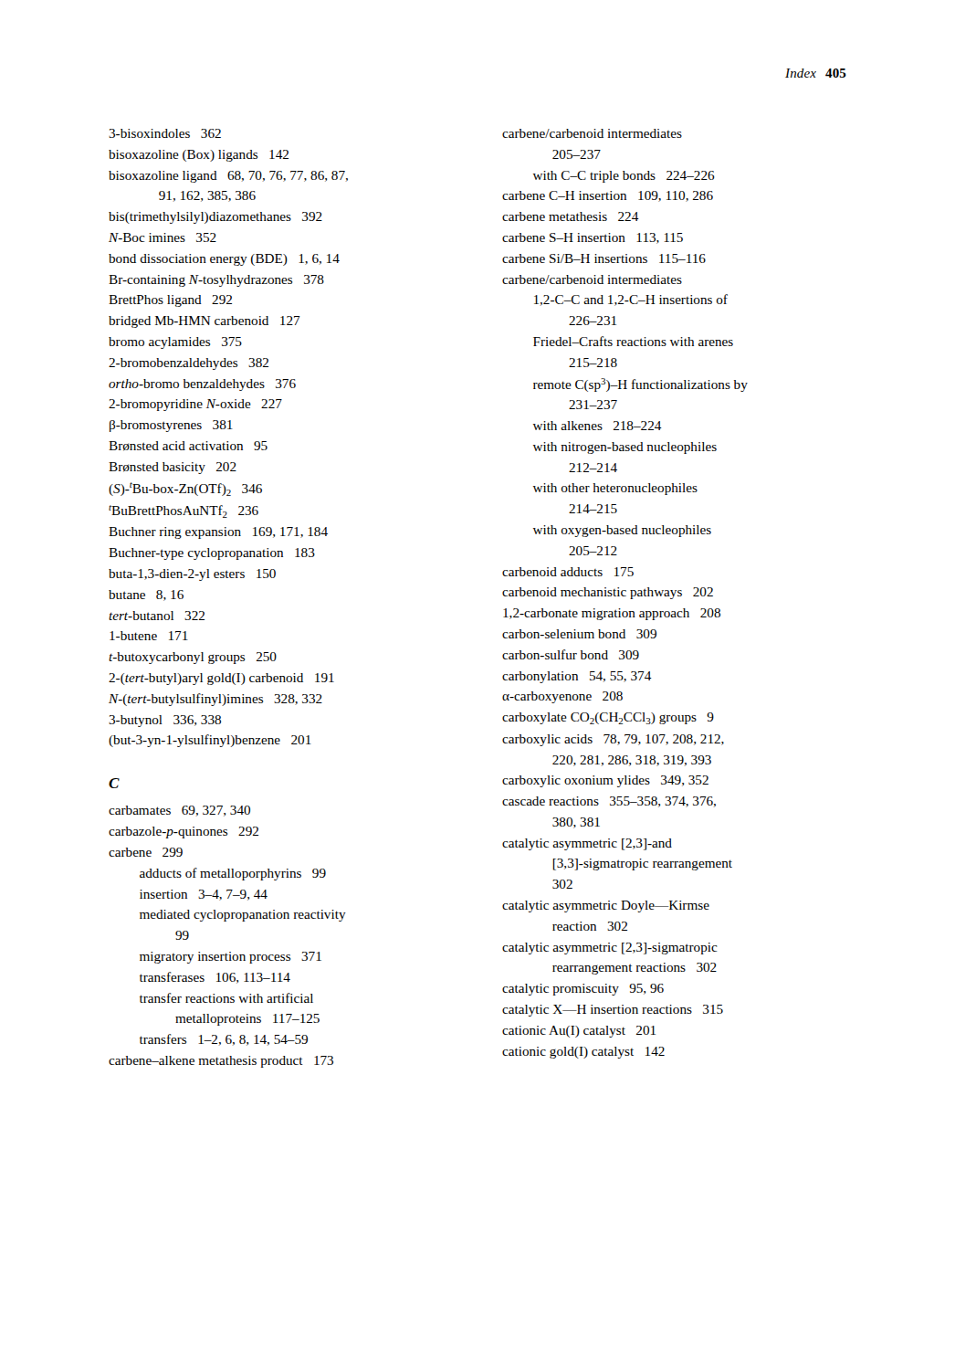Index 405
3-bisoxindoles 362
bisoxazoline (Box) ligands 142
bisoxazoline ligand 68, 70, 76, 77, 86, 87,
91, 162, 385, 386
bis(trimethylsilyl)diazomethanes 392
N-Boc imines 352
bond dissociation energy (BDE) 1, 6, 14
Br-containing N-tosylhydrazones 378
BrettPhos ligand 292
bridged Mb-HMN carbenoid 127
bromo acylamides 375
2-bromobenzaldehydes 382
ortho-bromo benzaldehydes 376
2-bromopyridine N-oxide 227
β-bromostyrenes 381
Brønsted acid activation 95
Brønsted basicity 202
(S)-t Bu-box-Zn(OTf)2 346
t BuBrettPhosAuNTf2 236
Buchner ring expansion 169, 171, 184
Buchner-type cyclopropanation 183
buta-1,3-dien-2-yl esters 150
butane 8, 16
tert-butanol 322
1-butene 171
t-butoxycarbonyl groups 250
2-(tert-butyl)aryl gold(I) carbenoid 191
N-(tert-butylsulfinyl)imines 328, 332
3-butynol 336, 338
(but-3-yn-1-ylsulfinyl)benzene 201
C
carbamates 69, 327, 340
carbazole-p-quinones 292
carbene 299
adducts of metalloporphyrins 99
insertion 3–4, 7–9, 44
mediated cyclopropanation reactivity
99
migratory insertion process 371
transferases 106, 113–114
transfer reactions with artificial
metalloproteins 117–125
transfers 1–2, 6, 8, 14, 54–59
carbene–alkene metathesis product 173
carbene/carbenoid intermediates
205–237
with C–C triple bonds 224–226
carbene C–H insertion 109, 110, 286
carbene metathesis 224
carbene S–H insertion 113, 115
carbene Si/B–H insertions 115–116
carbene/carbenoid intermediates
1,2-C–C and 1,2-C–H insertions of
226–231
Friedel–Crafts reactions with arenes
215–218
remote C(sp3)–H functionalizations by
231–237
with alkenes 218–224
with nitrogen-based nucleophiles
212–214
with other heteronucleophiles
214–215
with oxygen-based nucleophiles
205–212
carbenoid adducts 175
carbenoid mechanistic pathways 202
1,2-carbonate migration approach 208
carbon-selenium bond 309
carbon-sulfur bond 309
carbonylation 54, 55, 374
α-carboxyenone 208
carboxylate CO2(CH2CCl3) groups 9
carboxylic acids 78, 79, 107, 208, 212,
220, 281, 286, 318, 319, 393
carboxylic oxonium ylides 349, 352
cascade reactions 355–358, 374, 376,
380, 381
catalytic asymmetric [2,3]-and
[3,3]-sigmatropic rearrangement
302
catalytic asymmetric Doyle—Kirmse
reaction 302
catalytic asymmetric [2,3]-sigmatropic
rearrangement reactions 302
catalytic promiscuity 95, 96
catalytic X—H insertion reactions 315
cationic Au(I) catalyst 201
cationic gold(I) catalyst 142